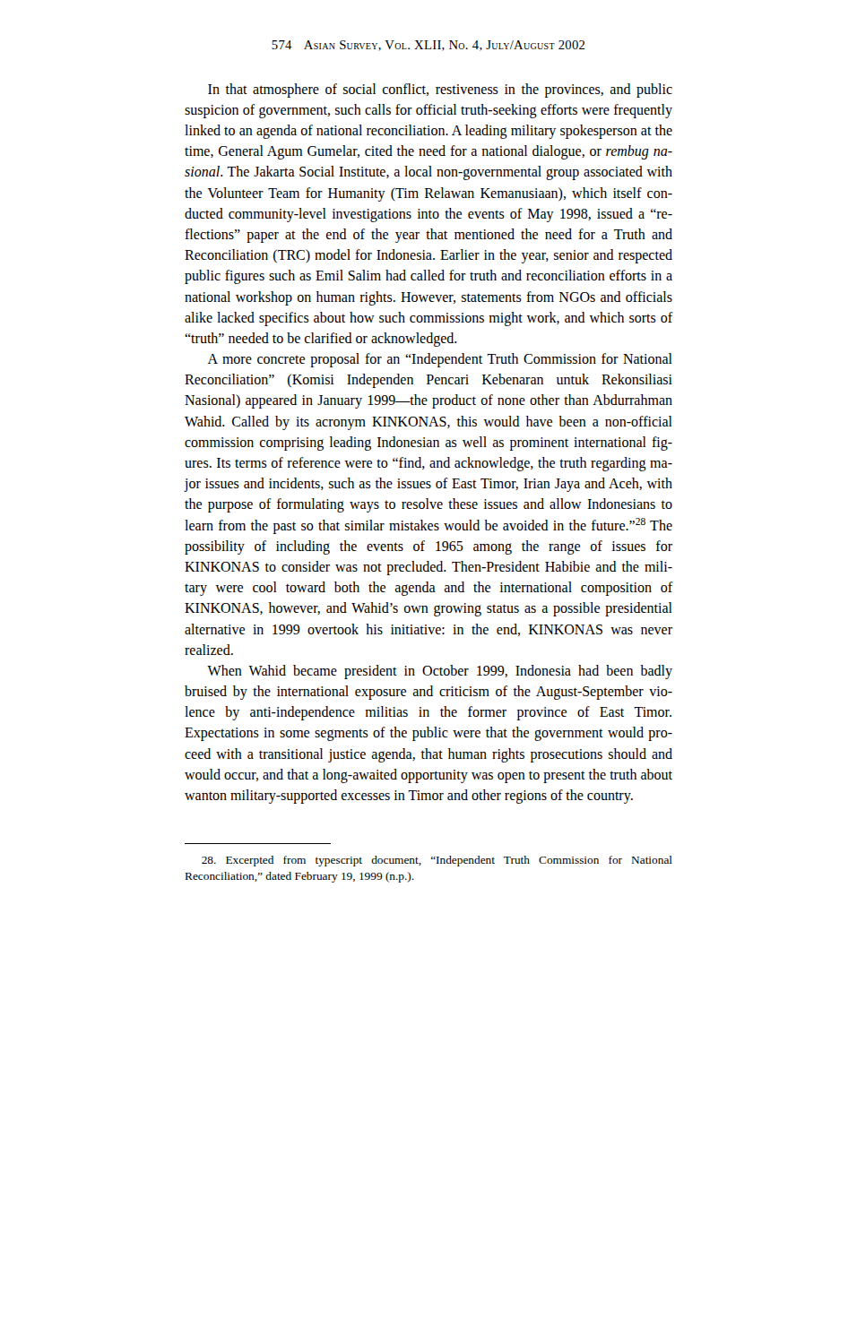574 Asian Survey, Vol. XLII, No. 4, July/August 2002
In that atmosphere of social conflict, restiveness in the provinces, and public suspicion of government, such calls for official truth-seeking efforts were frequently linked to an agenda of national reconciliation. A leading military spokesperson at the time, General Agum Gumelar, cited the need for a national dialogue, or rembug nasional. The Jakarta Social Institute, a local non-governmental group associated with the Volunteer Team for Humanity (Tim Relawan Kemanusiaan), which itself conducted community-level investigations into the events of May 1998, issued a “reflections” paper at the end of the year that mentioned the need for a Truth and Reconciliation (TRC) model for Indonesia. Earlier in the year, senior and respected public figures such as Emil Salim had called for truth and reconciliation efforts in a national workshop on human rights. However, statements from NGOs and officials alike lacked specifics about how such commissions might work, and which sorts of “truth” needed to be clarified or acknowledged.
A more concrete proposal for an “Independent Truth Commission for National Reconciliation” (Komisi Independen Pencari Kebenaran untuk Rekonsiliasi Nasional) appeared in January 1999—the product of none other than Abdurrahman Wahid. Called by its acronym KINKONAS, this would have been a non-official commission comprising leading Indonesian as well as prominent international figures. Its terms of reference were to “find, and acknowledge, the truth regarding major issues and incidents, such as the issues of East Timor, Irian Jaya and Aceh, with the purpose of formulating ways to resolve these issues and allow Indonesians to learn from the past so that similar mistakes would be avoided in the future.”28 The possibility of including the events of 1965 among the range of issues for KINKONAS to consider was not precluded. Then-President Habibie and the military were cool toward both the agenda and the international composition of KINKONAS, however, and Wahid’s own growing status as a possible presidential alternative in 1999 overtook his initiative: in the end, KINKONAS was never realized.
When Wahid became president in October 1999, Indonesia had been badly bruised by the international exposure and criticism of the August-September violence by anti-independence militias in the former province of East Timor. Expectations in some segments of the public were that the government would proceed with a transitional justice agenda, that human rights prosecutions should and would occur, and that a long-awaited opportunity was open to present the truth about wanton military-supported excesses in Timor and other regions of the country.
28. Excerpted from typescript document, “Independent Truth Commission for National Reconciliation,” dated February 19, 1999 (n.p.).